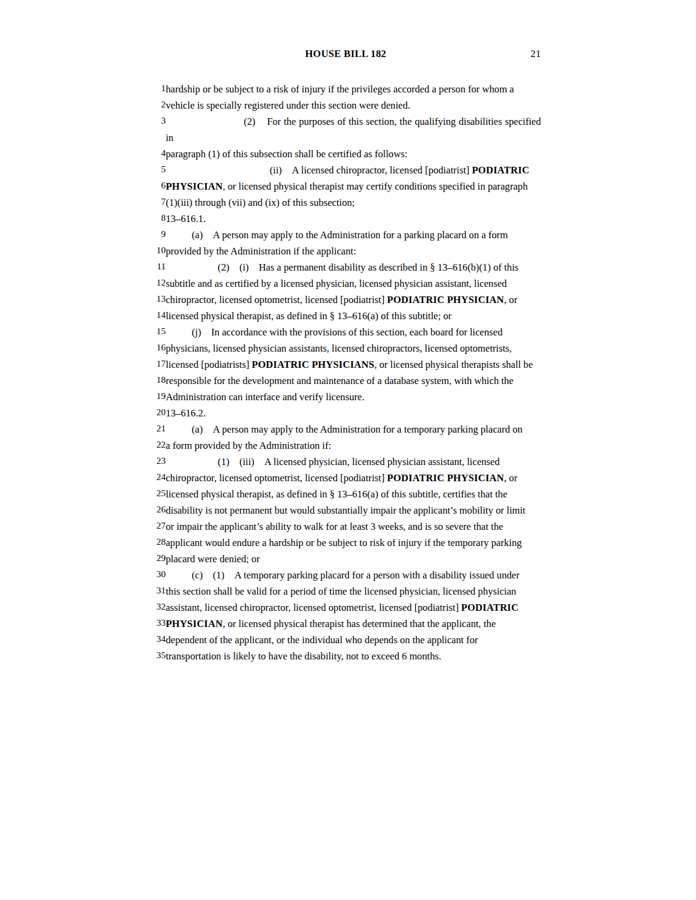HOUSE BILL 182
21
| 1 | hardship or be subject to a risk of injury if the privileges accorded a person for whom a |
| 2 | vehicle is specially registered under this section were denied. |
| 3 | (2) For the purposes of this section, the qualifying disabilities specified in |
| 4 | paragraph (1) of this subsection shall be certified as follows: |
| 5 | (ii) A licensed chiropractor, licensed [ podiatrist ] PODIATRIC |
| 6 | PHYSICIAN , or licensed physical therapist may certify conditions specified in paragraph |
| 7 | (1)(iii) through (vii) and (ix) of this subsection; |
| 8 | 13–616.1. |
| 9 | (a) A person may apply to the Administration for a parking placard on a form |
| 10 | provided by the Administration if the applicant: |
| 11 | (2) (i) Has a permanent disability as described in § 13–616(b)(1) of this |
| 12 | subtitle and as certified by a licensed physician, licensed physician assistant, licensed |
| 13 | chiropractor, licensed optometrist, licensed [ podiatrist ] PODIATRIC PHYSICIAN , or |
| 14 | licensed physical therapist, as defined in § 13–616(a) of this subtitle; or |
| 15 | (j) In accordance with the provisions of this section, each board for licensed |
| 16 | physicians, licensed physician assistants, licensed chiropractors, licensed optometrists, |
| 17 | licensed [ podiatrists ] PODIATRIC PHYSICIANS , or licensed physical therapists shall be |
| 18 | responsible for the development and maintenance of a database system, with which the |
| 19 | Administration can interface and verify licensure. |
| 20 | 13–616.2. |
| 21 | (a) A person may apply to the Administration for a temporary parking placard on |
| 22 | a form provided by the Administration if: |
| 23 | (1) (iii) A licensed physician, licensed physician assistant, licensed |
| 24 | chiropractor, licensed optometrist, licensed [ podiatrist ] PODIATRIC PHYSICIAN , or |
| 25 | licensed physical therapist, as defined in § 13–616(a) of this subtitle, certifies that the |
| 26 | disability is not permanent but would substantially impair the applicant’s mobility or limit |
| 27 | or impair the applicant’s ability to walk for at least 3 weeks, and is so severe that the |
| 28 | applicant would endure a hardship or be subject to risk of injury if the temporary parking |
| 29 | placard were denied; or |
| 30 | (c) (1) A temporary parking placard for a person with a disability issued under |
| 31 | this section shall be valid for a period of time the licensed physician, licensed physician |
| 32 | assistant, licensed chiropractor, licensed optometrist, licensed [ podiatrist ] PODIATRIC |
| 33 | PHYSICIAN , or licensed physical therapist has determined that the applicant, the |
| 34 | dependent of the applicant, or the individual who depends on the applicant for |
| 35 | transportation is likely to have the disability, not to exceed 6 months. |